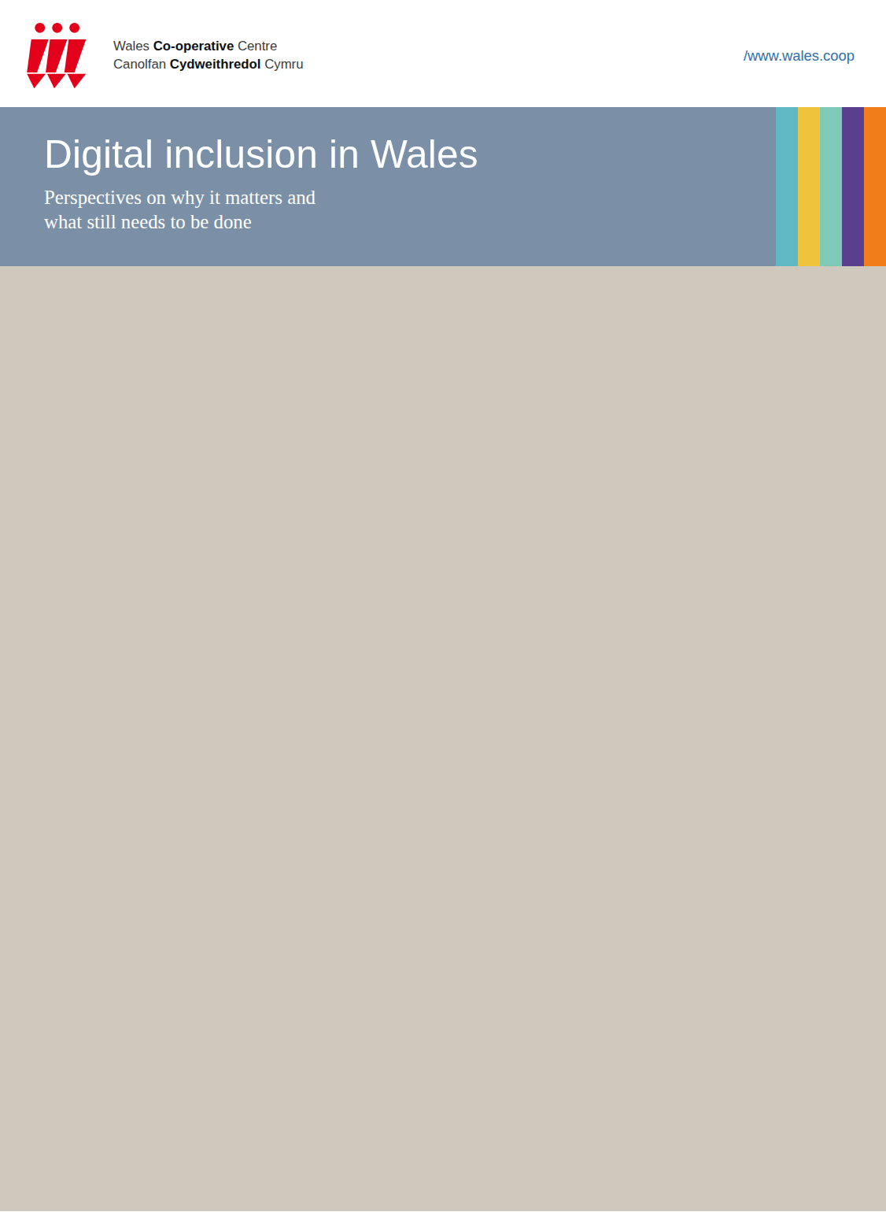Wales Co-operative Centre
Canolfan Cydweithredol Cymru
/www.wales.coop
Digital inclusion in Wales
Perspectives on why it matters and
what still needs to be done
Learners using computers in a library while a tutor assists.